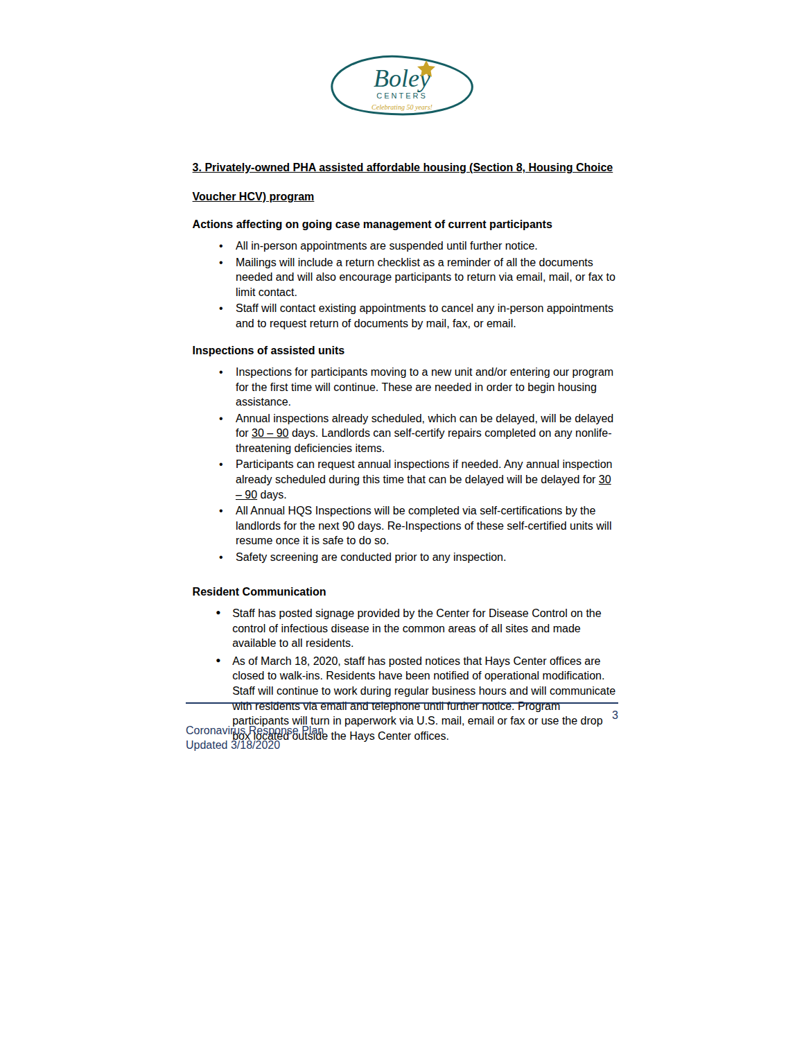3. Privately-owned PHA assisted affordable housing (Section 8, Housing Choice
Voucher HCV) program
Actions affecting on going case management of current participants
All in-person appointments are suspended until further notice.
Mailings will include a return checklist as a reminder of all the documents needed and will also encourage participants to return via email, mail, or fax to limit contact.
Staff will contact existing appointments to cancel any in-person appointments and to request return of documents by mail, fax, or email.
Inspections of assisted units
Inspections for participants moving to a new unit and/or entering our program for the first time will continue. These are needed in order to begin housing assistance.
Annual inspections already scheduled, which can be delayed, will be delayed for 30 – 90 days. Landlords can self-certify repairs completed on any nonlife-threatening deficiencies items.
Participants can request annual inspections if needed. Any annual inspection already scheduled during this time that can be delayed will be delayed for 30 – 90 days.
All Annual HQS Inspections will be completed via self-certifications by the landlords for the next 90 days. Re-Inspections of these self-certified units will resume once it is safe to do so.
Safety screening are conducted prior to any inspection.
Resident Communication
Staff has posted signage provided by the Center for Disease Control on the control of infectious disease in the common areas of all sites and made available to all residents.
As of March 18, 2020, staff has posted notices that Hays Center offices are closed to walk-ins. Residents have been notified of operational modification. Staff will continue to work during regular business hours and will communicate with residents via email and telephone until further notice. Program participants will turn in paperwork via U.S. mail, email or fax or use the drop box located outside the Hays Center offices.
3
Coronavirus Response Plan
Updated 3/18/2020